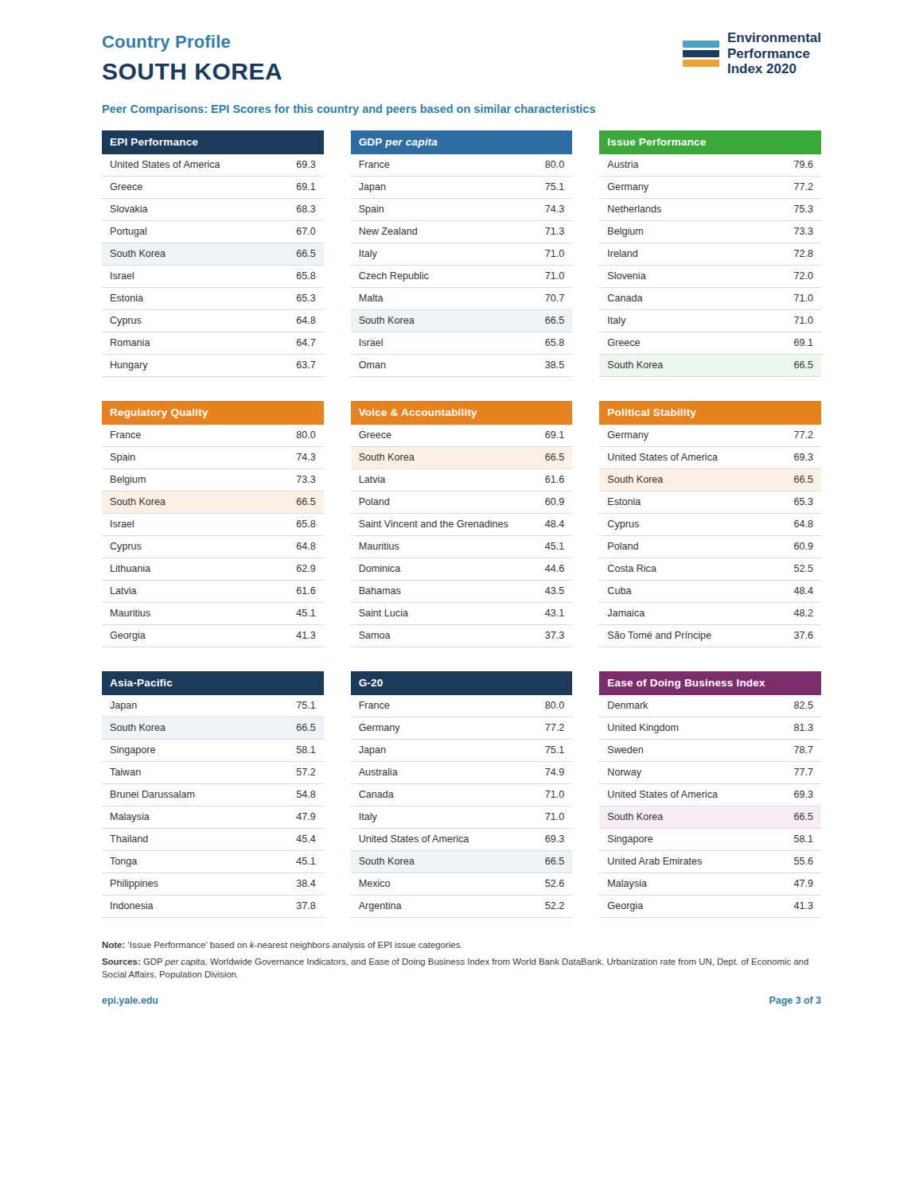Country Profile
SOUTH KOREA
Environmental Performance Index 2020
Peer Comparisons: EPI Scores for this country and peers based on similar characteristics
EPI Performance
| United States of America | 69.3 |
| Greece | 69.1 |
| Slovakia | 68.3 |
| Portugal | 67.0 |
| South Korea | 66.5 |
| Israel | 65.8 |
| Estonia | 65.3 |
| Cyprus | 64.8 |
| Romania | 64.7 |
| Hungary | 63.7 |
GDP per capita
| France | 80.0 |
| Japan | 75.1 |
| Spain | 74.3 |
| New Zealand | 71.3 |
| Italy | 71.0 |
| Czech Republic | 71.0 |
| Malta | 70.7 |
| South Korea | 66.5 |
| Israel | 65.8 |
| Oman | 38.5 |
Issue Performance
| Austria | 79.6 |
| Germany | 77.2 |
| Netherlands | 75.3 |
| Belgium | 73.3 |
| Ireland | 72.8 |
| Slovenia | 72.0 |
| Canada | 71.0 |
| Italy | 71.0 |
| Greece | 69.1 |
| South Korea | 66.5 |
Regulatory Quality
| France | 80.0 |
| Spain | 74.3 |
| Belgium | 73.3 |
| South Korea | 66.5 |
| Israel | 65.8 |
| Cyprus | 64.8 |
| Lithuania | 62.9 |
| Latvia | 61.6 |
| Mauritius | 45.1 |
| Georgia | 41.3 |
Voice & Accountability
| Greece | 69.1 |
| South Korea | 66.5 |
| Latvia | 61.6 |
| Poland | 60.9 |
| Saint Vincent and the Grenadines | 48.4 |
| Mauritius | 45.1 |
| Dominica | 44.6 |
| Bahamas | 43.5 |
| Saint Lucia | 43.1 |
| Samoa | 37.3 |
Political Stability
| Germany | 77.2 |
| United States of America | 69.3 |
| South Korea | 66.5 |
| Estonia | 65.3 |
| Cyprus | 64.8 |
| Poland | 60.9 |
| Costa Rica | 52.5 |
| Cuba | 48.4 |
| Jamaica | 48.2 |
| São Tomé and Príncipe | 37.6 |
Asia-Pacific
| Japan | 75.1 |
| South Korea | 66.5 |
| Singapore | 58.1 |
| Taiwan | 57.2 |
| Brunei Darussalam | 54.8 |
| Malaysia | 47.9 |
| Thailand | 45.4 |
| Tonga | 45.1 |
| Philippines | 38.4 |
| Indonesia | 37.8 |
G-20
| France | 80.0 |
| Germany | 77.2 |
| Japan | 75.1 |
| Australia | 74.9 |
| Canada | 71.0 |
| Italy | 71.0 |
| United States of America | 69.3 |
| South Korea | 66.5 |
| Mexico | 52.6 |
| Argentina | 52.2 |
Ease of Doing Business Index
| Denmark | 82.5 |
| United Kingdom | 81.3 |
| Sweden | 78.7 |
| Norway | 77.7 |
| United States of America | 69.3 |
| South Korea | 66.5 |
| Singapore | 58.1 |
| United Arab Emirates | 55.6 |
| Malaysia | 47.9 |
| Georgia | 41.3 |
Note: ‘Issue Performance’ based on k-nearest neighbors analysis of EPI issue categories.
Sources: GDP per capita, Worldwide Governance Indicators, and Ease of Doing Business Index from World Bank DataBank. Urbanization rate from UN, Dept. of Economic and Social Affairs, Population Division.
epi.yale.edu
Page 3 of 3